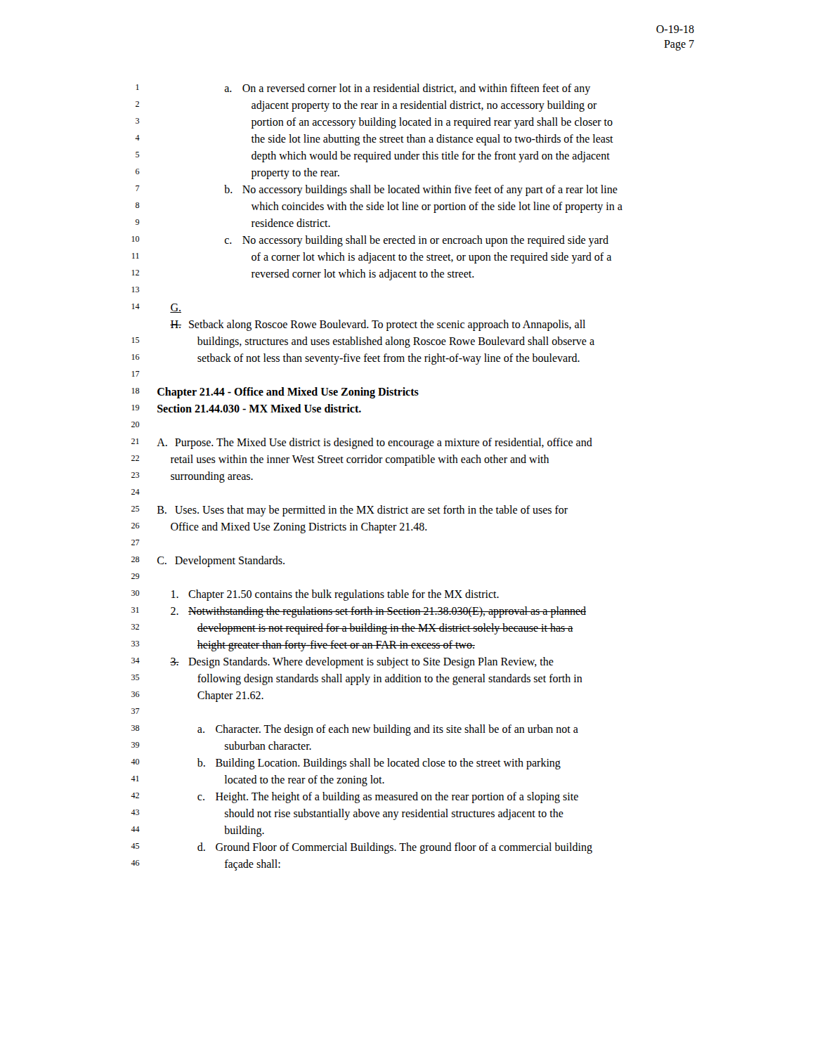O-19-18
Page 7
a. On a reversed corner lot in a residential district, and within fifteen feet of any
adjacent property to the rear in a residential district, no accessory building or
portion of an accessory building located in a required rear yard shall be closer to
the side lot line abutting the street than a distance equal to two-thirds of the least
depth which would be required under this title for the front yard on the adjacent
property to the rear.
b. No accessory buildings shall be located within five feet of any part of a rear lot line
which coincides with the side lot line or portion of the side lot line of property in a
residence district.
c. No accessory building shall be erected in or encroach upon the required side yard
of a corner lot which is adjacent to the street, or upon the required side yard of a
reversed corner lot which is adjacent to the street.
G. H. Setback along Roscoe Rowe Boulevard. To protect the scenic approach to Annapolis, all
buildings, structures and uses established along Roscoe Rowe Boulevard shall observe a
setback of not less than seventy-five feet from the right-of-way line of the boulevard.
Chapter 21.44 - Office and Mixed Use Zoning Districts
Section 21.44.030 - MX Mixed Use district.
A. Purpose. The Mixed Use district is designed to encourage a mixture of residential, office and
retail uses within the inner West Street corridor compatible with each other and with
surrounding areas.
B. Uses. Uses that may be permitted in the MX district are set forth in the table of uses for
Office and Mixed Use Zoning Districts in Chapter 21.48.
C. Development Standards.
1. Chapter 21.50 contains the bulk regulations table for the MX district.
2. Notwithstanding the regulations set forth in Section 21.38.030(E), approval as a planned
development is not required for a building in the MX district solely because it has a
height greater than forty-five feet or an FAR in excess of two.
3. Design Standards. Where development is subject to Site Design Plan Review, the
following design standards shall apply in addition to the general standards set forth in
Chapter 21.62.
a. Character. The design of each new building and its site shall be of an urban not a
suburban character.
b. Building Location. Buildings shall be located close to the street with parking
located to the rear of the zoning lot.
c. Height. The height of a building as measured on the rear portion of a sloping site
should not rise substantially above any residential structures adjacent to the
building.
d. Ground Floor of Commercial Buildings. The ground floor of a commercial building
façade shall: